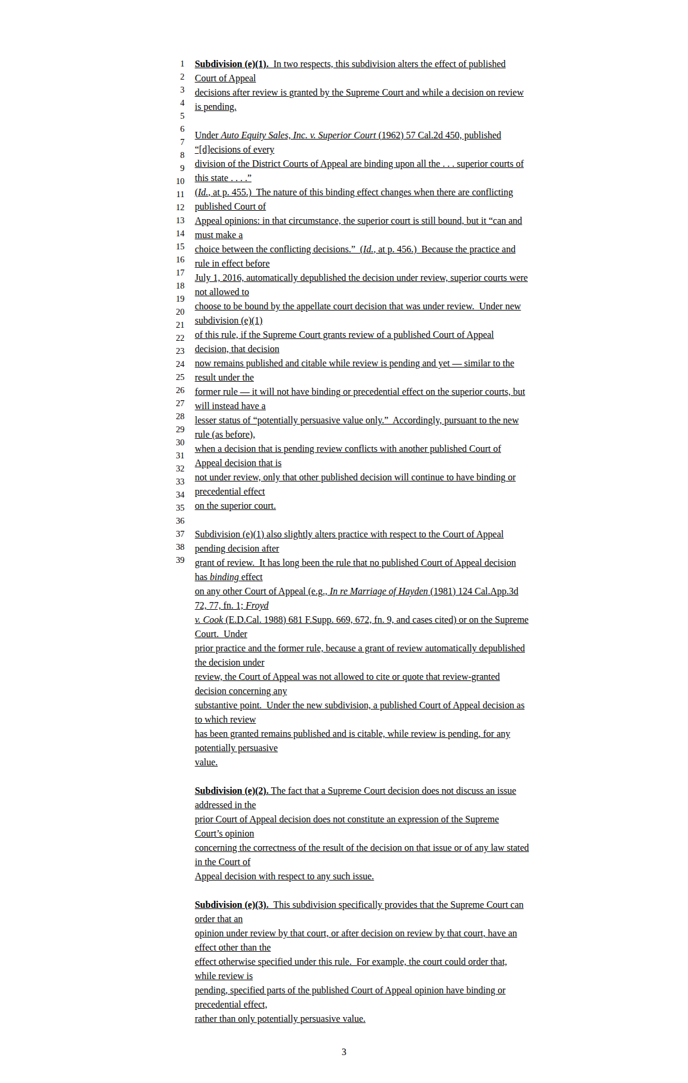1
2
3
4
5
6
7
8
9
10
11
12
13
14
15
16
17
18
19
20
21
22
23
24
25
26
27
28
29
30
31
32
33
34
35
36
37
38
39
Subdivision (e)(1). In two respects, this subdivision alters the effect of published Court of Appeal
decisions after review is granted by the Supreme Court and while a decision on review is pending.
Under Auto Equity Sales, Inc. v. Superior Court (1962) 57 Cal.2d 450, published “[d]ecisions of every
division of the District Courts of Appeal are binding upon all the . . . superior courts of this state . . . .”
(Id., at p. 455.) The nature of this binding effect changes when there are conflicting published Court of
Appeal opinions: in that circumstance, the superior court is still bound, but it “can and must make a
choice between the conflicting decisions.” (Id., at p. 456.) Because the practice and rule in effect before
July 1, 2016, automatically depublished the decision under review, superior courts were not allowed to
choose to be bound by the appellate court decision that was under review. Under new subdivision (e)(1)
of this rule, if the Supreme Court grants review of a published Court of Appeal decision, that decision
now remains published and citable while review is pending and yet — similar to the result under the
former rule — it will not have binding or precedential effect on the superior courts, but will instead have a
lesser status of “potentially persuasive value only.” Accordingly, pursuant to the new rule (as before),
when a decision that is pending review conflicts with another published Court of Appeal decision that is
not under review, only that other published decision will continue to have binding or precedential effect
on the superior court.
Subdivision (e)(1) also slightly alters practice with respect to the Court of Appeal pending decision after
grant of review. It has long been the rule that no published Court of Appeal decision has binding effect
on any other Court of Appeal (e.g., In re Marriage of Hayden (1981) 124 Cal.App.3d 72, 77, fn. 1; Froyd
v. Cook (E.D.Cal. 1988) 681 F.Supp. 669, 672, fn. 9, and cases cited) or on the Supreme Court. Under
prior practice and the former rule, because a grant of review automatically depublished the decision under
review, the Court of Appeal was not allowed to cite or quote that review-granted decision concerning any
substantive point. Under the new subdivision, a published Court of Appeal decision as to which review
has been granted remains published and is citable, while review is pending, for any potentially persuasive
value.
Subdivision (e)(2). The fact that a Supreme Court decision does not discuss an issue addressed in the
prior Court of Appeal decision does not constitute an expression of the Supreme Court’s opinion
concerning the correctness of the result of the decision on that issue or of any law stated in the Court of
Appeal decision with respect to any such issue.
Subdivision (e)(3). This subdivision specifically provides that the Supreme Court can order that an
opinion under review by that court, or after decision on review by that court, have an effect other than the
effect otherwise specified under this rule. For example, the court could order that, while review is
pending, specified parts of the published Court of Appeal opinion have binding or precedential effect,
rather than only potentially persuasive value.
3